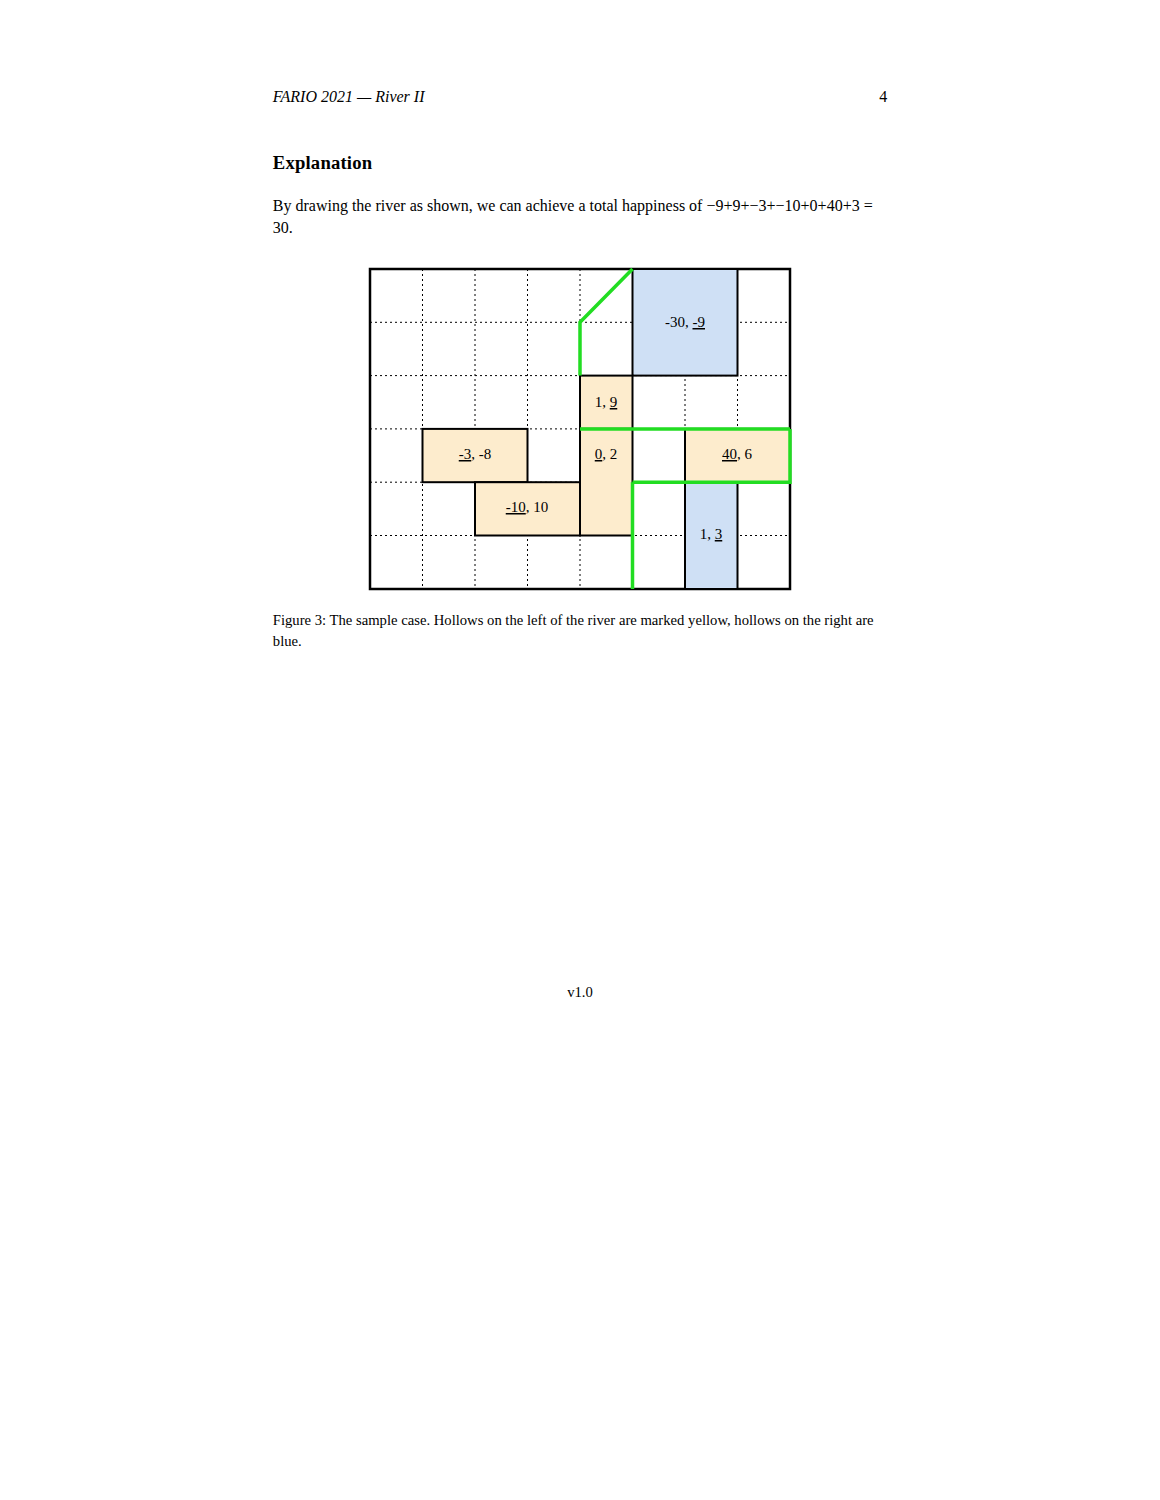FARIO 2021 — River II 4
Explanation
By drawing the river as shown, we can achieve a total happiness of −9+9+−3+−10+0+40+3 = 30.
-30, -9 1, 9 -3, -8 0, 2 -10, 10 40, 6 1, 3
Figure 3: The sample case. Hollows on the left of the river are marked yellow, hollows on the right are blue.
v1.0